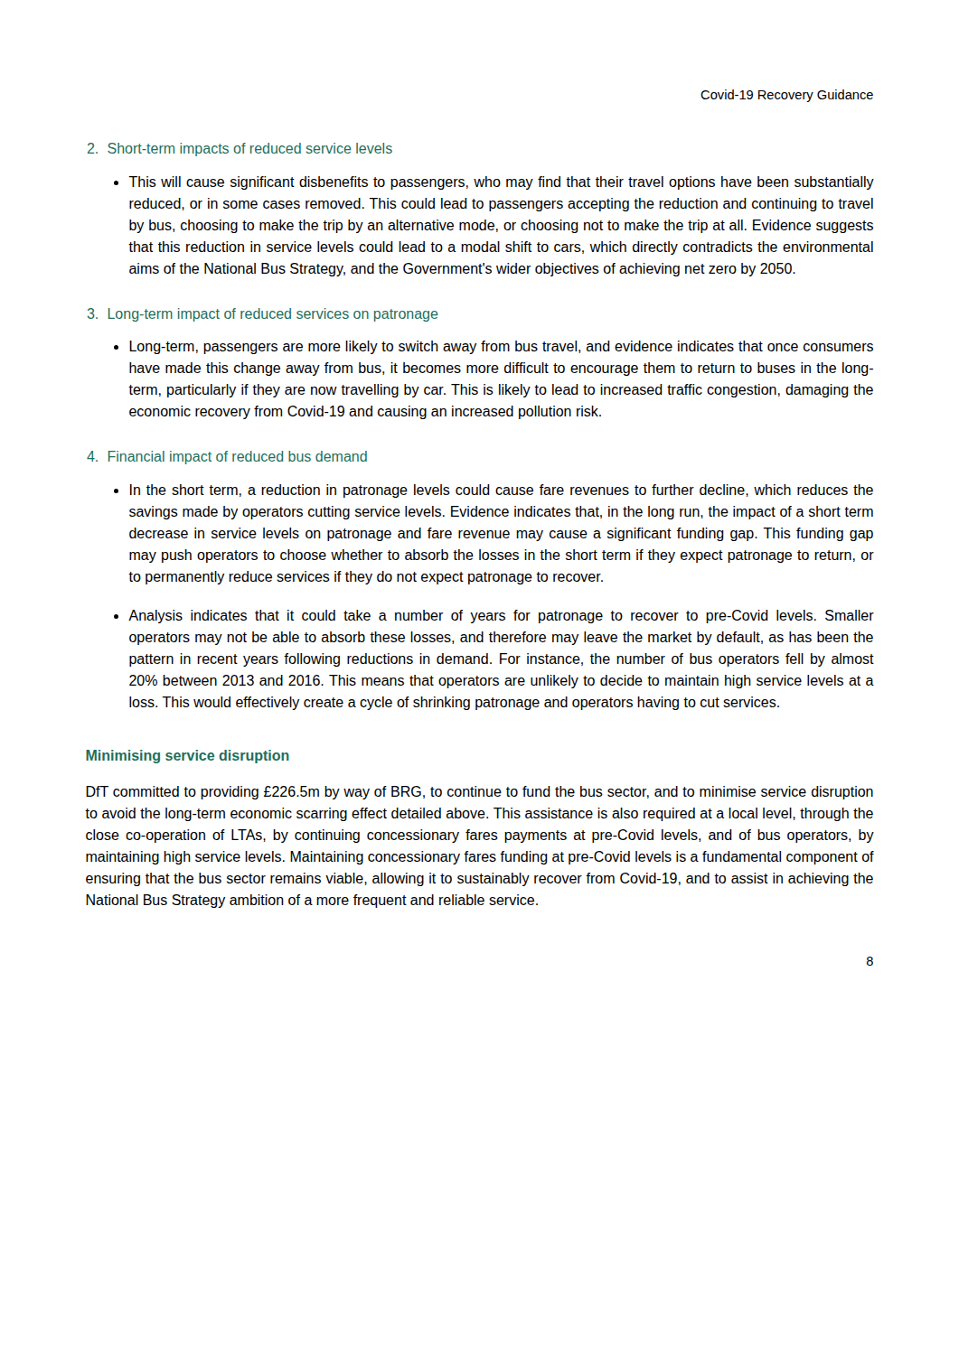Covid-19 Recovery Guidance
Short-term impacts of reduced service levels
This will cause significant disbenefits to passengers, who may find that their travel options have been substantially reduced, or in some cases removed. This could lead to passengers accepting the reduction and continuing to travel by bus, choosing to make the trip by an alternative mode, or choosing not to make the trip at all. Evidence suggests that this reduction in service levels could lead to a modal shift to cars, which directly contradicts the environmental aims of the National Bus Strategy, and the Government's wider objectives of achieving net zero by 2050.
Long-term impact of reduced services on patronage
Long-term, passengers are more likely to switch away from bus travel, and evidence indicates that once consumers have made this change away from bus, it becomes more difficult to encourage them to return to buses in the long-term, particularly if they are now travelling by car. This is likely to lead to increased traffic congestion, damaging the economic recovery from Covid-19 and causing an increased pollution risk.
Financial impact of reduced bus demand
In the short term, a reduction in patronage levels could cause fare revenues to further decline, which reduces the savings made by operators cutting service levels. Evidence indicates that, in the long run, the impact of a short term decrease in service levels on patronage and fare revenue may cause a significant funding gap. This funding gap may push operators to choose whether to absorb the losses in the short term if they expect patronage to return, or to permanently reduce services if they do not expect patronage to recover.
Analysis indicates that it could take a number of years for patronage to recover to pre-Covid levels. Smaller operators may not be able to absorb these losses, and therefore may leave the market by default, as has been the pattern in recent years following reductions in demand. For instance, the number of bus operators fell by almost 20% between 2013 and 2016. This means that operators are unlikely to decide to maintain high service levels at a loss. This would effectively create a cycle of shrinking patronage and operators having to cut services.
Minimising service disruption
DfT committed to providing £226.5m by way of BRG, to continue to fund the bus sector, and to minimise service disruption to avoid the long-term economic scarring effect detailed above. This assistance is also required at a local level, through the close co-operation of LTAs, by continuing concessionary fares payments at pre-Covid levels, and of bus operators, by maintaining high service levels. Maintaining concessionary fares funding at pre-Covid levels is a fundamental component of ensuring that the bus sector remains viable, allowing it to sustainably recover from Covid-19, and to assist in achieving the National Bus Strategy ambition of a more frequent and reliable service.
8